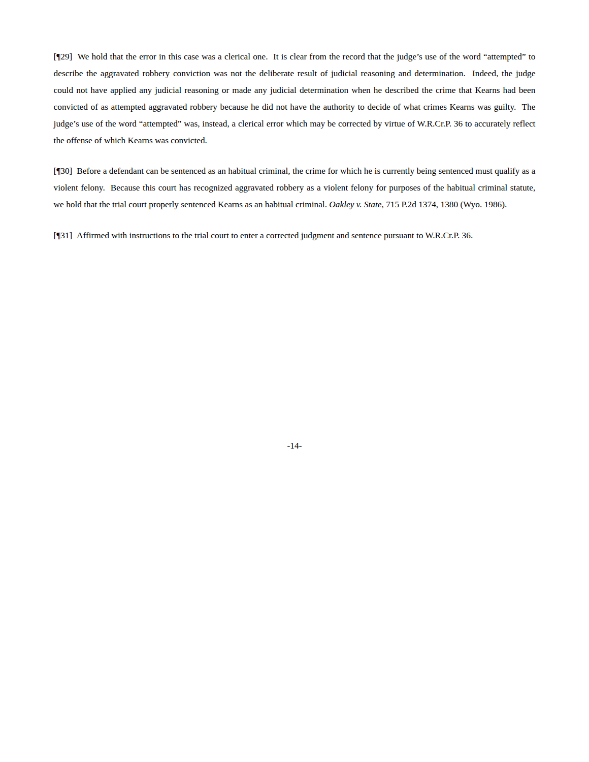[¶29] We hold that the error in this case was a clerical one. It is clear from the record that the judge’s use of the word “attempted” to describe the aggravated robbery conviction was not the deliberate result of judicial reasoning and determination. Indeed, the judge could not have applied any judicial reasoning or made any judicial determination when he described the crime that Kearns had been convicted of as attempted aggravated robbery because he did not have the authority to decide of what crimes Kearns was guilty. The judge’s use of the word “attempted” was, instead, a clerical error which may be corrected by virtue of W.R.Cr.P. 36 to accurately reflect the offense of which Kearns was convicted.
[¶30] Before a defendant can be sentenced as an habitual criminal, the crime for which he is currently being sentenced must qualify as a violent felony. Because this court has recognized aggravated robbery as a violent felony for purposes of the habitual criminal statute, we hold that the trial court properly sentenced Kearns as an habitual criminal. Oakley v. State, 715 P.2d 1374, 1380 (Wyo. 1986).
[¶31] Affirmed with instructions to the trial court to enter a corrected judgment and sentence pursuant to W.R.Cr.P. 36.
-14-